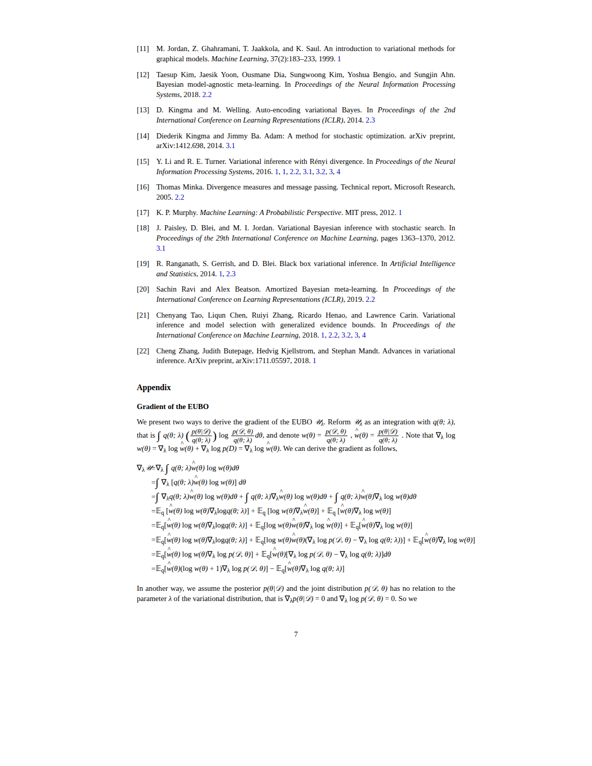[11] M. Jordan, Z. Ghahramani, T. Jaakkola, and K. Saul. An introduction to variational methods for graphical models. Machine Learning, 37(2):183–233, 1999. 1
[12] Taesup Kim, Jaesik Yoon, Ousmane Dia, Sungwoong Kim, Yoshua Bengio, and Sungjin Ahn. Bayesian model-agnostic meta-learning. In Proceedings of the Neural Information Processing Systems, 2018. 2.2
[13] D. Kingma and M. Welling. Auto-encoding variational Bayes. In Proceedings of the 2nd International Conference on Learning Representations (ICLR), 2014. 2.3
[14] Diederik Kingma and Jimmy Ba. Adam: A method for stochastic optimization. arXiv preprint, arXiv:1412.698, 2014. 3.1
[15] Y. Li and R. E. Turner. Variational inference with Rényi divergence. In Proceedings of the Neural Information Processing Systems, 2016. 1, 1, 2.2, 3.1, 3.2, 3, 4
[16] Thomas Minka. Divergence measures and message passing. Technical report, Microsoft Research, 2005. 2.2
[17] K. P. Murphy. Machine Learning: A Probabilistic Perspective. MIT press, 2012. 1
[18] J. Paisley, D. Blei, and M. I. Jordan. Variational Bayesian inference with stochastic search. In Proceedings of the 29th International Conference on Machine Learning, pages 1363–1370, 2012. 3.1
[19] R. Ranganath, S. Gerrish, and D. Blei. Black box variational inference. In Artificial Intelligence and Statistics, 2014. 1, 2.3
[20] Sachin Ravi and Alex Beatson. Amortized Bayesian meta-learning. In Proceedings of the International Conference on Learning Representations (ICLR), 2019. 2.2
[21] Chenyang Tao, Liqun Chen, Ruiyi Zhang, Ricardo Henao, and Lawrence Carin. Variational inference and model selection with generalized evidence bounds. In Proceedings of the International Conference on Machine Learning, 2018. 1, 2.2, 3.2, 3, 4
[22] Cheng Zhang, Judith Butepage, Hedvig Kjellstrom, and Stephan Mandt. Advances in variational inference. ArXiv preprint, arXiv:1711.05597, 2018. 1
Appendix
Gradient of the EUBO
We present two ways to derive the gradient of the EUBO 𝒰λ. Reform 𝒰λ as an integration with q(θ; λ), that is ∫ q(θ; λ) (p(θ|𝒟) q(θ; λ)) log p(𝒟, θ) q(θ; λ) dθ, and denote w(θ) = p(𝒟, θ) q(θ; λ) , w(θ) = p(θ|𝒟) q(θ; λ) . Note that ∇λ log w(θ) = ∇λ log w(θ) + ∇λ log p(D) = ∇λ log w(θ). We can derive the gradient as follows,
| ∇ λ 𝒰 | = | ∇ λ ∫ q(θ; λ) w (θ) log w(θ)dθ |
| | = | ∫ ∇ λ [ q(θ; λ) w (θ) log w(θ) ] dθ |
| | = | ∫ ∇ λ q(θ; λ) w (θ) log w(θ)dθ + ∫ q(θ; λ) ∇ λ w (θ) log w(θ)dθ + ∫ q(θ; λ) w (θ) ∇ λ log w(θ)dθ |
| | = | 𝔼 q [ w (θ) log w(θ) ∇ λ log q(θ; λ) ] + 𝔼 q [ log w(θ) ∇ λ w (θ) ] + 𝔼 q [ w (θ) ∇ λ log w(θ) ] |
| | = | 𝔼 q [ w (θ) log w(θ) ∇ λ log q(θ; λ) ] + 𝔼 q [ log w(θ) w (θ) ∇ λ log w (θ) ] + 𝔼 q [ w (θ) ∇ λ log w(θ) ] |
| | = | 𝔼 q [ w (θ) log w(θ) ∇ λ log q(θ; λ) ] + 𝔼 q [ log w(θ) w (θ) ( ∇ λ log p(𝒟, θ) − ∇ λ log q(θ; λ) )] + 𝔼 q [ w (θ) ∇ λ log w(θ) ] |
| | = | 𝔼 q [ w (θ) log w(θ) ∇ λ log p(𝒟, θ) ] + 𝔼 q [ w (θ) [ ∇ λ log p(𝒟, θ) − ∇ λ log q(θ; λ) ] dθ |
| | = | 𝔼 q [ w (θ) ( log w(θ) + 1) ∇ λ log p(𝒟, θ) ] − 𝔼 q [ w (θ) ∇ λ log q(θ; λ) ] |
In another way, we assume the posterior p(θ|𝒟) and the joint distribution p(𝒟, θ) has no relation to the parameter λ of the variational distribution, that is ∇λp(θ|𝒟) = 0 and ∇λ log p(𝒟, θ) = 0. So we
7